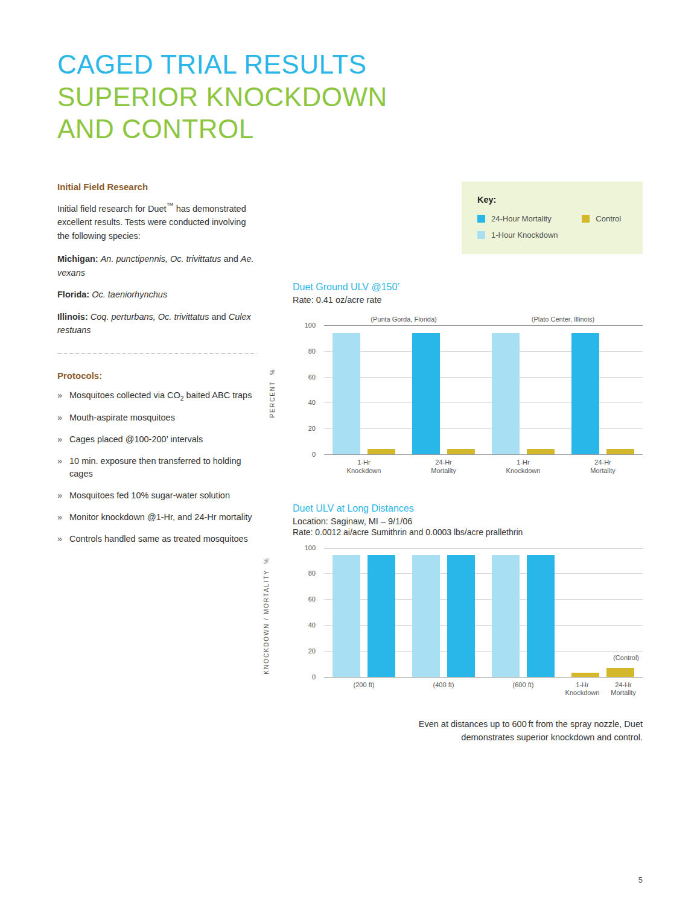CAGED TRIAL RESULTS SUPERIOR KNOCKDOWN AND CONTROL
Initial Field Research
Initial field research for Duet™ has demonstrated excellent results. Tests were conducted involving the following species:
Michigan: An. punctipennis, Oc. trivittatus and Ae. vexans
Florida: Oc. taeniorhynchus
Illinois: Coq. perturbans, Oc. trivittatus and Culex restuans
Protocols:
Mosquitoes collected via CO2 baited ABC traps
Mouth-aspirate mosquitoes
Cages placed @100-200’ intervals
10 min. exposure then transferred to holding cages
Mosquitoes fed 10% sugar-water solution
Monitor knockdown @1-Hr, and 24-Hr mortality
Controls handled same as treated mosquitoes
Key:
24-Hour Mortality
Control
1-Hour Knockdown
Duet Ground ULV @150’
Rate: 0.41 oz/acre rate
(Punta Gorda, Florida) (Plato Center, Illinois)
PERCENT %
100 80 60 40 20 0
1-Hr
Knockdown
24-Hr
Mortality
1-Hr
Knockdown
24-Hr
Mortality
Duet ULV at Long Distances
Location: Saginaw, MI – 9/1/06
Rate: 0.0012 ai/acre Sumithrin and 0.0003 lbs/acre prallethrin
KNOCKDOWN / MORTALITY %
100 80 60 40 20 0
(Control)
(200 ft)
(400 ft)
(600 ft)
1-Hr
Knockdown
24-Hr
Mortality
Even at distances up to 600 ft from the spray nozzle, Duet
demonstrates superior knockdown and control.
5